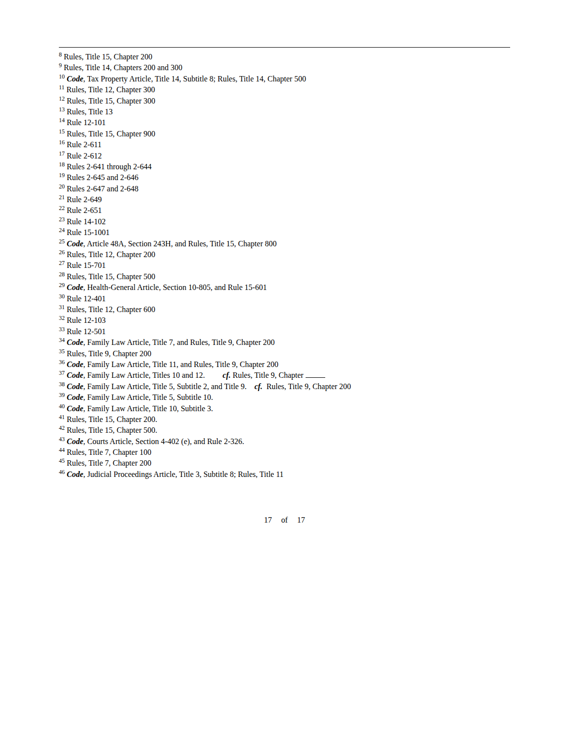8 Rules, Title 15, Chapter 200
9 Rules, Title 14, Chapters 200 and 300
10 Code, Tax Property Article, Title 14, Subtitle 8; Rules, Title 14, Chapter 500
11 Rules, Title 12, Chapter 300
12 Rules, Title 15, Chapter 300
13 Rules, Title 13
14 Rule 12-101
15 Rules, Title 15, Chapter 900
16 Rule 2-611
17 Rule 2-612
18 Rules 2-641 through 2-644
19 Rules 2-645 and 2-646
20 Rules 2-647 and 2-648
21 Rule 2-649
22 Rule 2-651
23 Rule 14-102
24 Rule 15-1001
25 Code, Article 48A, Section 243H, and Rules, Title 15, Chapter 800
26 Rules, Title 12, Chapter 200
27 Rule 15-701
28 Rules, Title 15, Chapter 500
29 Code, Health-General Article, Section 10-805, and Rule 15-601
30 Rule 12-401
31 Rules, Title 12, Chapter 600
32 Rule 12-103
33 Rule 12-501
34 Code, Family Law Article, Title 7, and Rules, Title 9, Chapter 200
35 Rules, Title 9, Chapter 200
36 Code, Family Law Article, Title 11, and Rules, Title 9, Chapter 200
37 Code, Family Law Article, Titles 10 and 12. cf. Rules, Title 9, Chapter
38 Code, Family Law Article, Title 5, Subtitle 2, and Title 9. cf. Rules, Title 9, Chapter 200
39 Code, Family Law Article, Title 5, Subtitle 10.
40 Code, Family Law Article, Title 10, Subtitle 3.
41 Rules, Title 15, Chapter 200.
42 Rules, Title 15, Chapter 500.
43 Code, Courts Article, Section 4-402 (e), and Rule 2-326.
44 Rules, Title 7, Chapter 100
45 Rules, Title 7, Chapter 200
46 Code, Judicial Proceedings Article, Title 3, Subtitle 8; Rules, Title 11
17 of 17